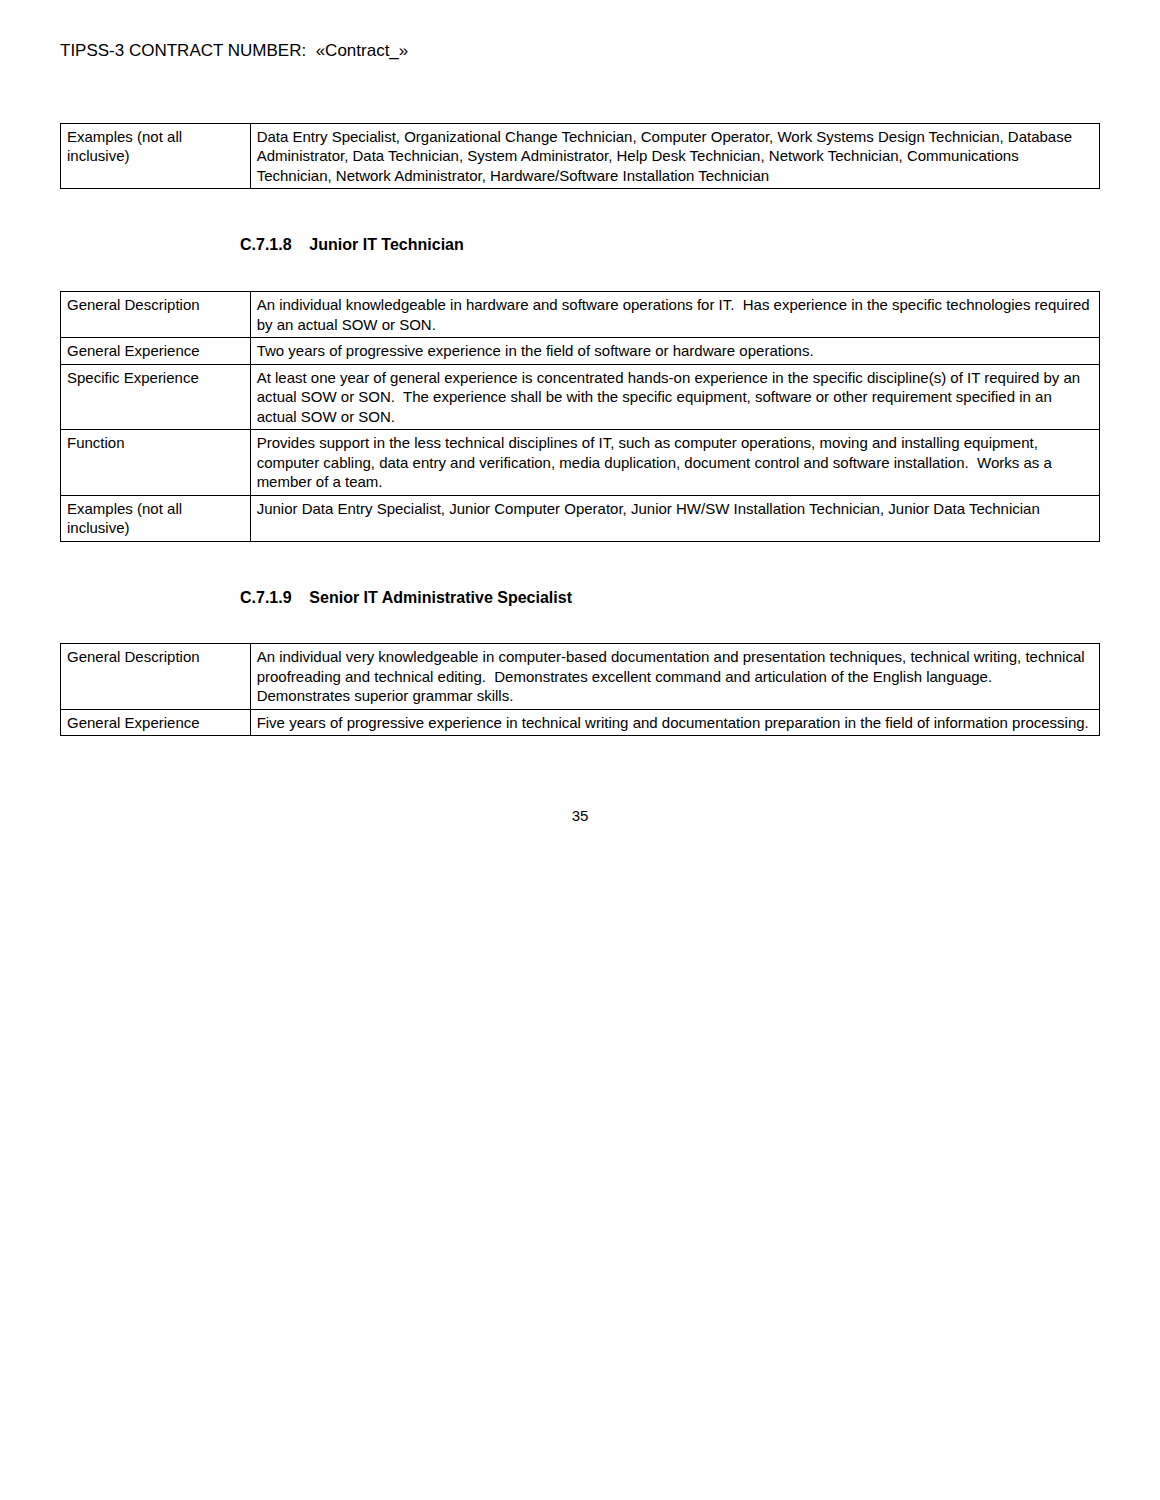TIPSS-3 CONTRACT NUMBER: «Contract_»
| Examples (not all inclusive) | Data Entry Specialist, Organizational Change Technician, Computer Operator, Work Systems Design Technician, Database Administrator, Data Technician, System Administrator, Help Desk Technician, Network Technician, Communications Technician, Network Administrator, Hardware/Software Installation Technician |
C.7.1.8 Junior IT Technician
| General Description | An individual knowledgeable in hardware and software operations for IT. Has experience in the specific technologies required by an actual SOW or SON. |
| General Experience | Two years of progressive experience in the field of software or hardware operations. |
| Specific Experience | At least one year of general experience is concentrated hands-on experience in the specific discipline(s) of IT required by an actual SOW or SON. The experience shall be with the specific equipment, software or other requirement specified in an actual SOW or SON. |
| Function | Provides support in the less technical disciplines of IT, such as computer operations, moving and installing equipment, computer cabling, data entry and verification, media duplication, document control and software installation. Works as a member of a team. |
| Examples (not all inclusive) | Junior Data Entry Specialist, Junior Computer Operator, Junior HW/SW Installation Technician, Junior Data Technician |
C.7.1.9 Senior IT Administrative Specialist
| General Description | An individual very knowledgeable in computer-based documentation and presentation techniques, technical writing, technical proofreading and technical editing. Demonstrates excellent command and articulation of the English language. Demonstrates superior grammar skills. |
| General Experience | Five years of progressive experience in technical writing and documentation preparation in the field of information processing. |
35